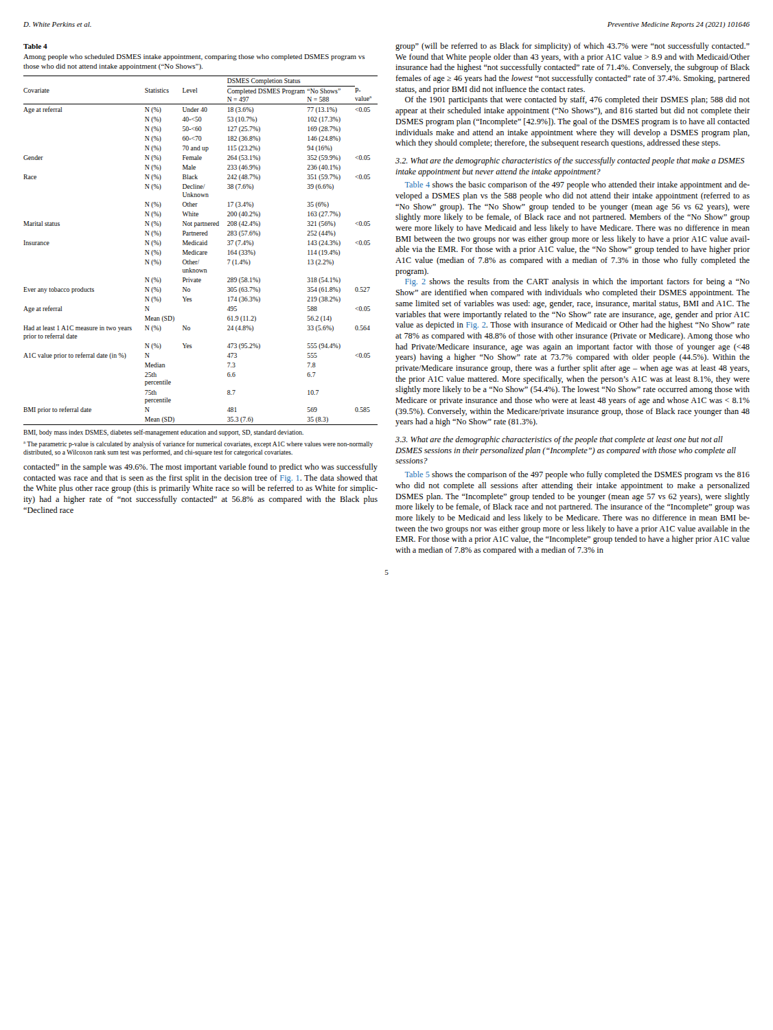D. White Perkins et al.
Preventive Medicine Reports 24 (2021) 101646
Table 4
Among people who scheduled DSMES intake appointment, comparing those who completed DSMES program vs those who did not attend intake appointment (“No Shows”).
| | DSMES Completion Status | |
| --- | --- | --- |
| Covariate | Statistics | Level | Completed DSMES Program N = 497 | “No Shows” N = 588 | P-value a |
| Age at referral | N (%) | Under 40 | 18 (3.6%) | 77 (13.1%) | <0.05 |
| | N (%) | 40-<50 | 53 (10.7%) | 102 (17.3%) | |
| | N (%) | 50-<60 | 127 (25.7%) | 169 (28.7%) | |
| | N (%) | 60-<70 | 182 (36.8%) | 146 (24.8%) | |
| | N (%) | 70 and up | 115 (23.2%) | 94 (16%) | |
| Gender | N (%) | Female | 264 (53.1%) | 352 (59.9%) | <0.05 |
| | N (%) | Male | 233 (46.9%) | 236 (40.1%) | |
| Race | N (%) | Black | 242 (48.7%) | 351 (59.7%) | <0.05 |
| | N (%) | Decline/ Unknown | 38 (7.6%) | 39 (6.6%) | |
| | N (%) | Other | 17 (3.4%) | 35 (6%) | |
| | N (%) | White | 200 (40.2%) | 163 (27.7%) | |
| Marital status | N (%) | Not partnered | 208 (42.4%) | 321 (56%) | <0.05 |
| | N (%) | Partnered | 283 (57.6%) | 252 (44%) | |
| Insurance | N (%) | Medicaid | 37 (7.4%) | 143 (24.3%) | <0.05 |
| | N (%) | Medicare | 164 (33%) | 114 (19.4%) | |
| | N (%) | Other/ unknown | 7 (1.4%) | 13 (2.2%) | |
| | N (%) | Private | 289 (58.1%) | 318 (54.1%) | |
| Ever any tobacco products | N (%) | No | 305 (63.7%) | 354 (61.8%) | 0.527 |
| | N (%) | Yes | 174 (36.3%) | 219 (38.2%) | |
| Age at referral | N | | 495 | 588 | <0.05 |
| | Mean (SD) | | 61.9 (11.2) | 56.2 (14) | |
| Had at least 1 A1C measure in two years prior to referral date | N (%) | No | 24 (4.8%) | 33 (5.6%) | 0.564 |
| | N (%) | Yes | 473 (95.2%) | 555 (94.4%) | |
| A1C value prior to referral date (in %) | N | | 473 | 555 | <0.05 |
| | Median | | 7.3 | 7.8 | |
| | 25th percentile | | 6.6 | 6.7 | |
| | 75th percentile | | 8.7 | 10.7 | |
| BMI prior to referral date | N | | 481 | 569 | 0.585 |
| | Mean (SD) | | 35.3 (7.6) | 35 (8.3) | |
BMI, body mass index DSMES, diabetes self-management education and support, SD, standard deviation.
a The parametric p-value is calculated by analysis of variance for numerical covariates, except A1C where values were non-normally distributed, so a Wilcoxon rank sum test was performed, and chi-square test for categorical covariates.
contacted” in the sample was 49.6%. The most important variable found to predict who was successfully contacted was race and that is seen as the first split in the decision tree of Fig. 1. The data showed that the White plus other race group (this is primarily White race so will be referred to as White for simplicity) had a higher rate of “not successfully contacted” at 56.8% as compared with the Black plus “Declined race
group” (will be referred to as Black for simplicity) of which 43.7% were “not successfully contacted.” We found that White people older than 43 years, with a prior A1C value > 8.9 and with Medicaid/Other insurance had the highest “not successfully contacted” rate of 71.4%. Conversely, the subgroup of Black females of age ≥ 46 years had the lowest “not successfully contacted” rate of 37.4%. Smoking, partnered status, and prior BMI did not influence the contact rates.
Of the 1901 participants that were contacted by staff, 476 completed their DSMES plan; 588 did not appear at their scheduled intake appointment (“No Shows”), and 816 started but did not complete their DSMES program plan (“Incomplete” [42.9%]). The goal of the DSMES program is to have all contacted individuals make and attend an intake appointment where they will develop a DSMES program plan, which they should complete; therefore, the subsequent research questions, addressed these steps.
3.2. What are the demographic characteristics of the successfully contacted people that make a DSMES intake appointment but never attend the intake appointment?
Table 4 shows the basic comparison of the 497 people who attended their intake appointment and developed a DSMES plan vs the 588 people who did not attend their intake appointment (referred to as “No Show” group). The “No Show” group tended to be younger (mean age 56 vs 62 years), were slightly more likely to be female, of Black race and not partnered. Members of the “No Show” group were more likely to have Medicaid and less likely to have Medicare. There was no difference in mean BMI between the two groups nor was either group more or less likely to have a prior A1C value available via the EMR. For those with a prior A1C value, the “No Show” group tended to have higher prior A1C value (median of 7.8% as compared with a median of 7.3% in those who fully completed the program).
Fig. 2 shows the results from the CART analysis in which the important factors for being a “No Show” are identified when compared with individuals who completed their DSMES appointment. The same limited set of variables was used: age, gender, race, insurance, marital status, BMI and A1C. The variables that were importantly related to the “No Show” rate are insurance, age, gender and prior A1C value as depicted in Fig. 2. Those with insurance of Medicaid or Other had the highest “No Show” rate at 78% as compared with 48.8% of those with other insurance (Private or Medicare). Among those who had Private/Medicare insurance, age was again an important factor with those of younger age (<48 years) having a higher “No Show” rate at 73.7% compared with older people (44.5%). Within the private/Medicare insurance group, there was a further split after age – when age was at least 48 years, the prior A1C value mattered. More specifically, when the person’s A1C was at least 8.1%, they were slightly more likely to be a “No Show” (54.4%). The lowest “No Show” rate occurred among those with Medicare or private insurance and those who were at least 48 years of age and whose A1C was < 8.1% (39.5%). Conversely, within the Medicare/private insurance group, those of Black race younger than 48 years had a high “No Show” rate (81.3%).
3.3. What are the demographic characteristics of the people that complete at least one but not all DSMES sessions in their personalized plan (“Incomplete”) as compared with those who complete all sessions?
Table 5 shows the comparison of the 497 people who fully completed the DSMES program vs the 816 who did not complete all sessions after attending their intake appointment to make a personalized DSMES plan. The “Incomplete” group tended to be younger (mean age 57 vs 62 years), were slightly more likely to be female, of Black race and not partnered. The insurance of the “Incomplete” group was more likely to be Medicaid and less likely to be Medicare. There was no difference in mean BMI between the two groups nor was either group more or less likely to have a prior A1C value available in the EMR. For those with a prior A1C value, the “Incomplete” group tended to have a higher prior A1C value with a median of 7.8% as compared with a median of 7.3% in
5